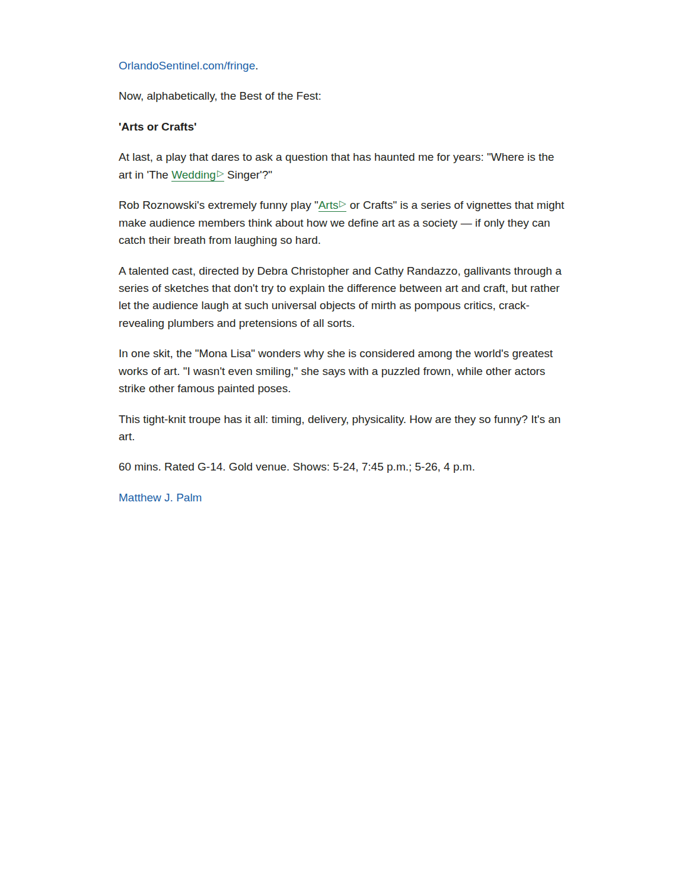OrlandoSentinel.com/fringe.
Now, alphabetically, the Best of the Fest:
'Arts or Crafts'
At last, a play that dares to ask a question that has haunted me for years: "Where is the art in 'The Wedding▷ Singer'?"
Rob Roznowski's extremely funny play "Arts▷ or Crafts" is a series of vignettes that might make audience members think about how we define art as a society — if only they can catch their breath from laughing so hard.
A talented cast, directed by Debra Christopher and Cathy Randazzo, gallivants through a series of sketches that don't try to explain the difference between art and craft, but rather let the audience laugh at such universal objects of mirth as pompous critics, crack-revealing plumbers and pretensions of all sorts.
In one skit, the "Mona Lisa" wonders why she is considered among the world's greatest works of art. "I wasn't even smiling," she says with a puzzled frown, while other actors strike other famous painted poses.
This tight-knit troupe has it all: timing, delivery, physicality. How are they so funny? It's an art.
60 mins. Rated G-14. Gold venue. Shows: 5-24, 7:45 p.m.; 5-26, 4 p.m.
Matthew J. Palm